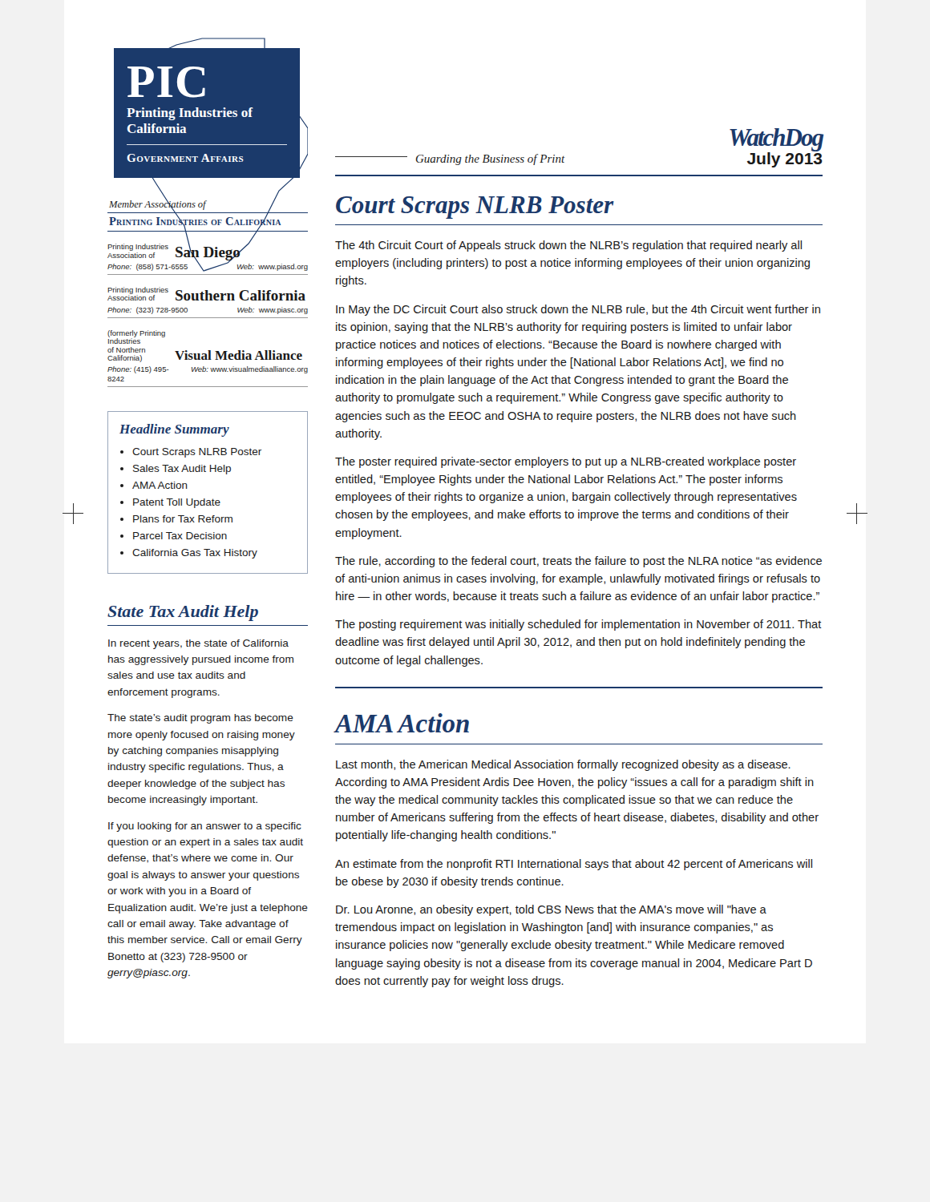PIC
Printing Industries of
California
Government Affairs
Member Associations of
Printing Industries of California
Printing Industries
Association of
San Diego
Phone: (858) 571-6555 Web: www.piasd.org
Printing Industries
Association of
Southern California
Phone: (323) 728-9500 Web: www.piasc.org
(formerly Printing Industries
of Northern California)
Visual Media Alliance
Phone: (415) 495-8242 Web: www.visualmediaalliance.org
Headline Summary
Court Scraps NLRB Poster
Sales Tax Audit Help
AMA Action
Patent Toll Update
Plans for Tax Reform
Parcel Tax Decision
California Gas Tax History
State Tax Audit Help
In recent years, the state of California has aggressively pursued income from sales and use tax audits and enforcement programs.
The state’s audit program has become more openly focused on raising money by catching companies misapplying industry specific regulations. Thus, a deeper knowledge of the subject has become increasingly important.
If you looking for an answer to a specific question or an expert in a sales tax audit defense, that’s where we come in. Our goal is always to answer your questions or work with you in a Board of Equalization audit. We’re just a telephone call or email away. Take advantage of this member service. Call or email Gerry Bonetto at (323) 728-9500 or gerry@piasc.org.
WatchDog
Guarding the Business of Print
July 2013
Court Scraps NLRB Poster
The 4th Circuit Court of Appeals struck down the NLRB’s regulation that required nearly all employers (including printers) to post a notice informing employees of their union organizing rights.
In May the DC Circuit Court also struck down the NLRB rule, but the 4th Circuit went further in its opinion, saying that the NLRB’s authority for requiring posters is limited to unfair labor practice notices and notices of elections. “Because the Board is nowhere charged with informing employees of their rights under the [National Labor Relations Act], we find no indication in the plain language of the Act that Congress intended to grant the Board the authority to promulgate such a requirement.” While Congress gave specific authority to agencies such as the EEOC and OSHA to require posters, the NLRB does not have such authority.
The poster required private-sector employers to put up a NLRB-created workplace poster entitled, “Employee Rights under the National Labor Relations Act.” The poster informs employees of their rights to organize a union, bargain collectively through representatives chosen by the employees, and make efforts to improve the terms and conditions of their employment.
The rule, according to the federal court, treats the failure to post the NLRA notice “as evidence of anti-union animus in cases involving, for example, unlawfully motivated firings or refusals to hire — in other words, because it treats such a failure as evidence of an unfair labor practice.”
The posting requirement was initially scheduled for implementation in November of 2011. That deadline was first delayed until April 30, 2012, and then put on hold indefinitely pending the outcome of legal challenges.
AMA Action
Last month, the American Medical Association formally recognized obesity as a disease. According to AMA President Ardis Dee Hoven, the policy “issues a call for a paradigm shift in the way the medical community tackles this complicated issue so that we can reduce the number of Americans suffering from the effects of heart disease, diabetes, disability and other potentially life-changing health conditions."
An estimate from the nonprofit RTI International says that about 42 percent of Americans will be obese by 2030 if obesity trends continue.
Dr. Lou Aronne, an obesity expert, told CBS News that the AMA's move will "have a tremendous impact on legislation in Washington [and] with insurance companies," as insurance policies now "generally exclude obesity treatment." While Medicare removed language saying obesity is not a disease from its coverage manual in 2004, Medicare Part D does not currently pay for weight loss drugs.